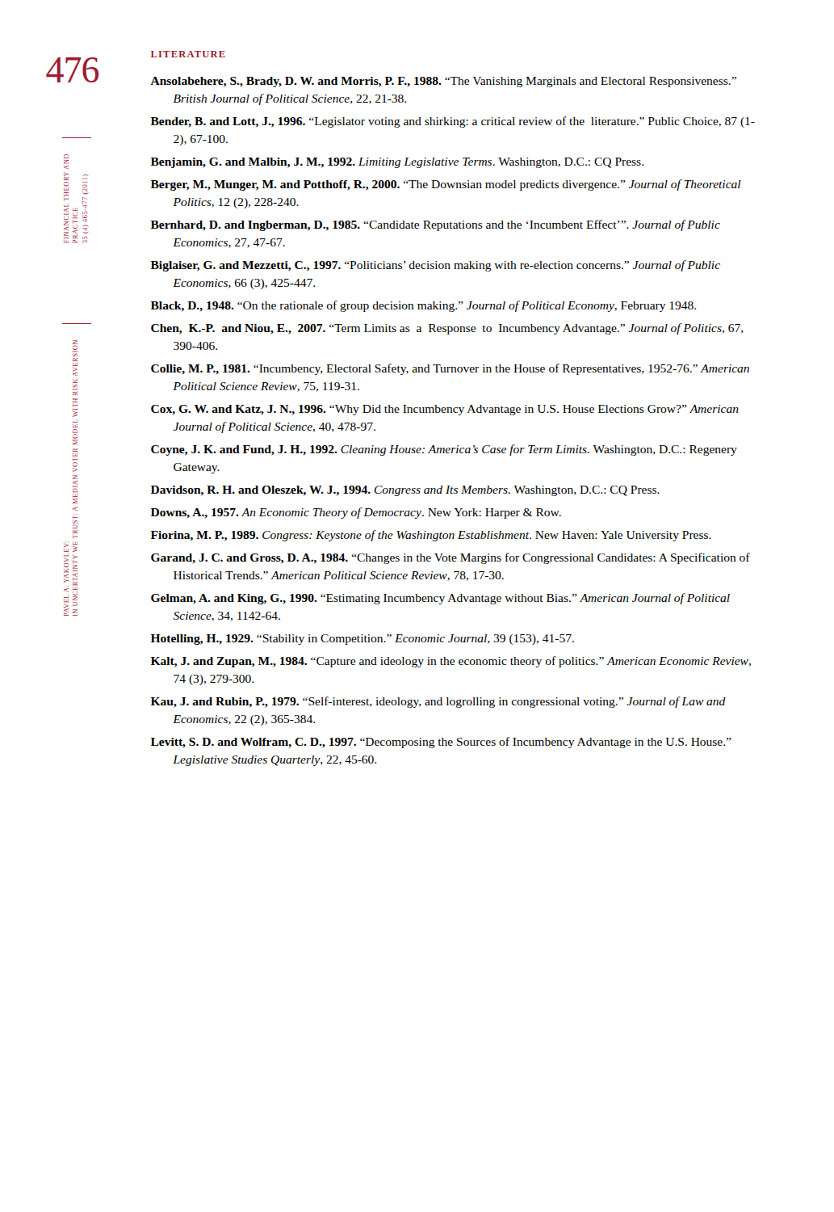476
FINANCIAL THEORY AND
PRACTICE
35 (4) 465-477 (2011)
PAVEL A. YAKOVLEV:
IN UNCERTAINTY WE TRUST: A MEDIAN VOTER MODEL WITH RISK AVERSION
Literature
Ansolabehere, S., Brady, D. W. and Morris, P. F., 1988. “The Vanishing Marginals and Electoral Responsiveness.” British Journal of Political Science, 22, 21-38.
Bender, B. and Lott, J., 1996. “Legislator voting and shirking: a critical review of the literature.” Public Choice, 87 (1-2), 67-100.
Benjamin, G. and Malbin, J. M., 1992. Limiting Legislative Terms. Washington, D.C.: CQ Press.
Berger, M., Munger, M. and Potthoff, R., 2000. “The Downsian model predicts divergence.” Journal of Theoretical Politics, 12 (2), 228-240.
Bernhard, D. and Ingberman, D., 1985. “Candidate Reputations and the ‘Incumbent Effect’”. Journal of Public Economics, 27, 47-67.
Biglaiser, G. and Mezzetti, C., 1997. “Politicians’ decision making with re-election concerns.” Journal of Public Economics, 66 (3), 425-447.
Black, D., 1948. “On the rationale of group decision making.” Journal of Political Economy, February 1948.
Chen, K.-P. and Niou, E., 2007. “Term Limits as a Response to Incumbency Advantage.” Journal of Politics, 67, 390-406.
Collie, M. P., 1981. “Incumbency, Electoral Safety, and Turnover in the House of Representatives, 1952-76.” American Political Science Review, 75, 119-31.
Cox, G. W. and Katz, J. N., 1996. “Why Did the Incumbency Advantage in U.S. House Elections Grow?” American Journal of Political Science, 40, 478-97.
Coyne, J. K. and Fund, J. H., 1992. Cleaning House: America’s Case for Term Limits. Washington, D.C.: Regenery Gateway.
Davidson, R. H. and Oleszek, W. J., 1994. Congress and Its Members. Washington, D.C.: CQ Press.
Downs, A., 1957. An Economic Theory of Democracy. New York: Harper & Row.
Fiorina, M. P., 1989. Congress: Keystone of the Washington Establishment. New Haven: Yale University Press.
Garand, J. C. and Gross, D. A., 1984. “Changes in the Vote Margins for Congressional Candidates: A Specification of Historical Trends.” American Political Science Review, 78, 17-30.
Gelman, A. and King, G., 1990. “Estimating Incumbency Advantage without Bias.” American Journal of Political Science, 34, 1142-64.
Hotelling, H., 1929. “Stability in Competition.” Economic Journal, 39 (153), 41-57.
Kalt, J. and Zupan, M., 1984. “Capture and ideology in the economic theory of politics.” American Economic Review, 74 (3), 279-300.
Kau, J. and Rubin, P., 1979. “Self-interest, ideology, and logrolling in congressional voting.” Journal of Law and Economics, 22 (2), 365-384.
Levitt, S. D. and Wolfram, C. D., 1997. “Decomposing the Sources of Incumbency Advantage in the U.S. House.” Legislative Studies Quarterly, 22, 45-60.